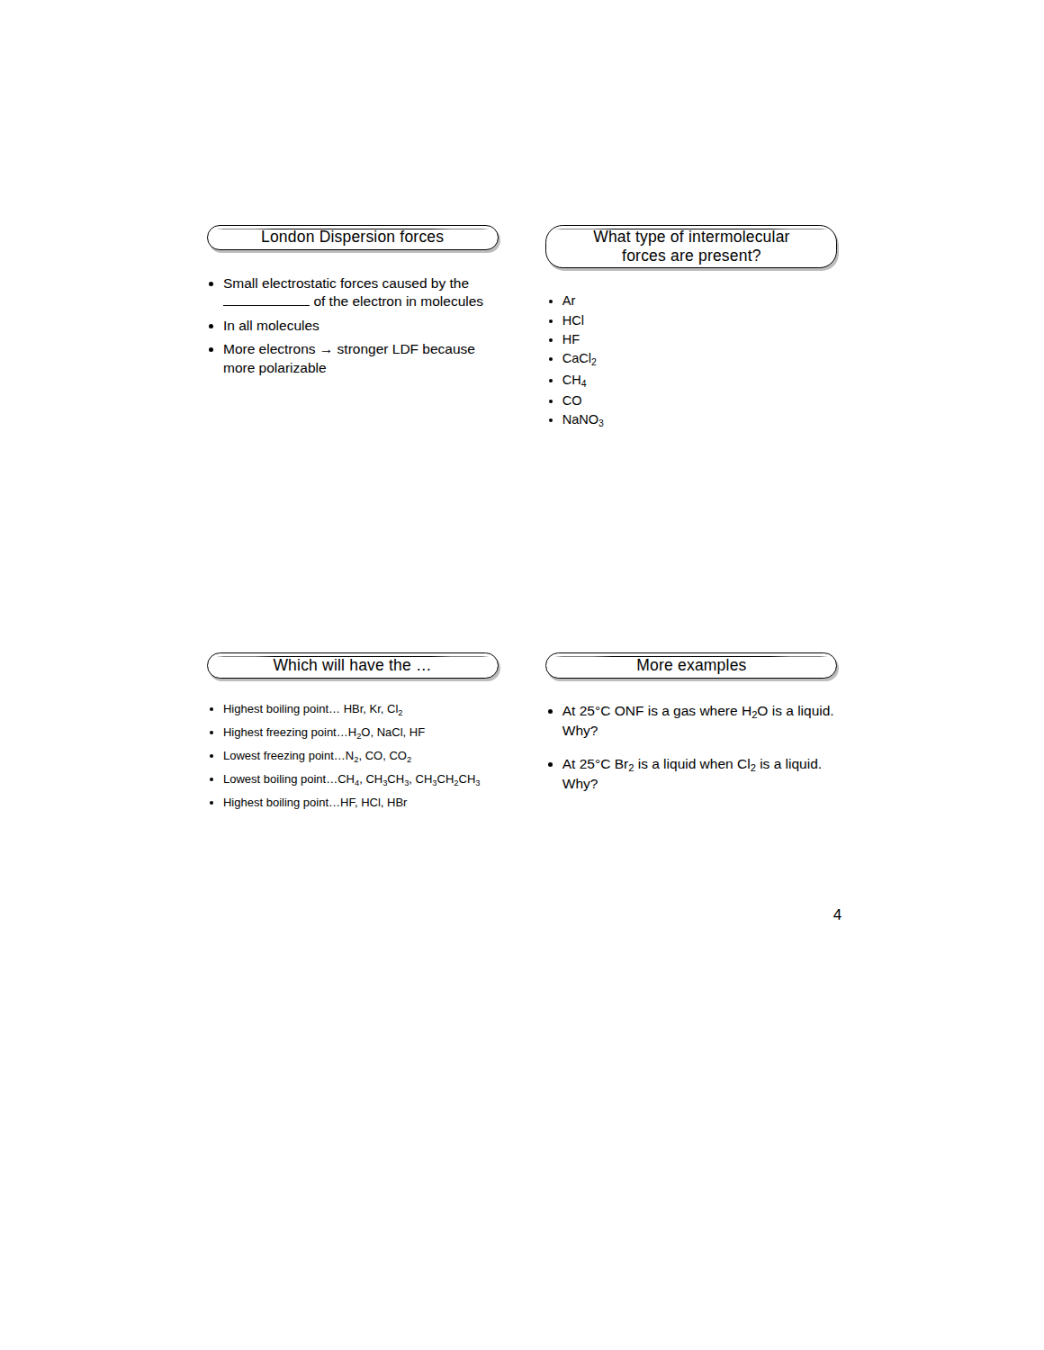London Dispersion forces
Small electrostatic forces caused by the of the electron in molecules
In all molecules
More electrons → stronger LDF because more polarizable
What type of intermolecular
forces are present?
Ar
HCl
HF
CaCl2
CH4
CO
NaNO3
Which will have the …
Highest boiling point… HBr, Kr, Cl2
Highest freezing point…H2O, NaCl, HF
Lowest freezing point…N2, CO, CO2
Lowest boiling point…CH4, CH3CH3, CH3CH2CH3
Highest boiling point…HF, HCl, HBr
More examples
At 25°C ONF is a gas where H2O is a liquid. Why?
At 25°C Br2 is a liquid when Cl2 is a liquid. Why?
4